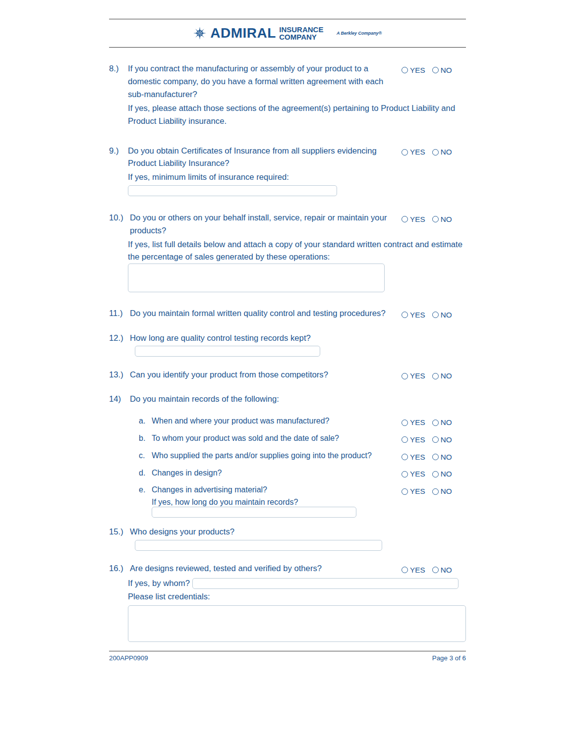ADMIRAL INSURANCE
COMPANY A Berkley Company®
8.)
If you contract the manufacturing or assembly of your product to a domestic company, do you have a formal written agreement with each sub-manufacturer?
YES NO
If yes, please attach those sections of the agreement(s) pertaining to Product Liability and Product Liability insurance.
9.)
Do you obtain Certificates of Insurance from all suppliers evidencing Product Liability Insurance?
YES NO
If yes, minimum limits of insurance required:
10.)
Do you or others on your behalf install, service, repair or maintain your products?
YES NO
If yes, list full details below and attach a copy of your standard written contract and estimate the percentage of sales generated by these operations:
11.)
Do you maintain formal written quality control and testing procedures?
YES NO
12.)
How long are quality control testing records kept?
13.)
Can you identify your product from those competitors?
YES NO
14)
Do you maintain records of the following:
a. When and where your product was manufactured?
YES NO
b. To whom your product was sold and the date of sale?
YES NO
c. Who supplied the parts and/or supplies going into the product?
YES NO
d. Changes in design?
YES NO
e. Changes in advertising material?
YES NO
If yes, how long do you maintain records?
15.)
Who designs your products?
16.)
Are designs reviewed, tested and verified by others?
YES NO
If yes, by whom?
Please list credentials:
200APP0909 Page 3 of 6